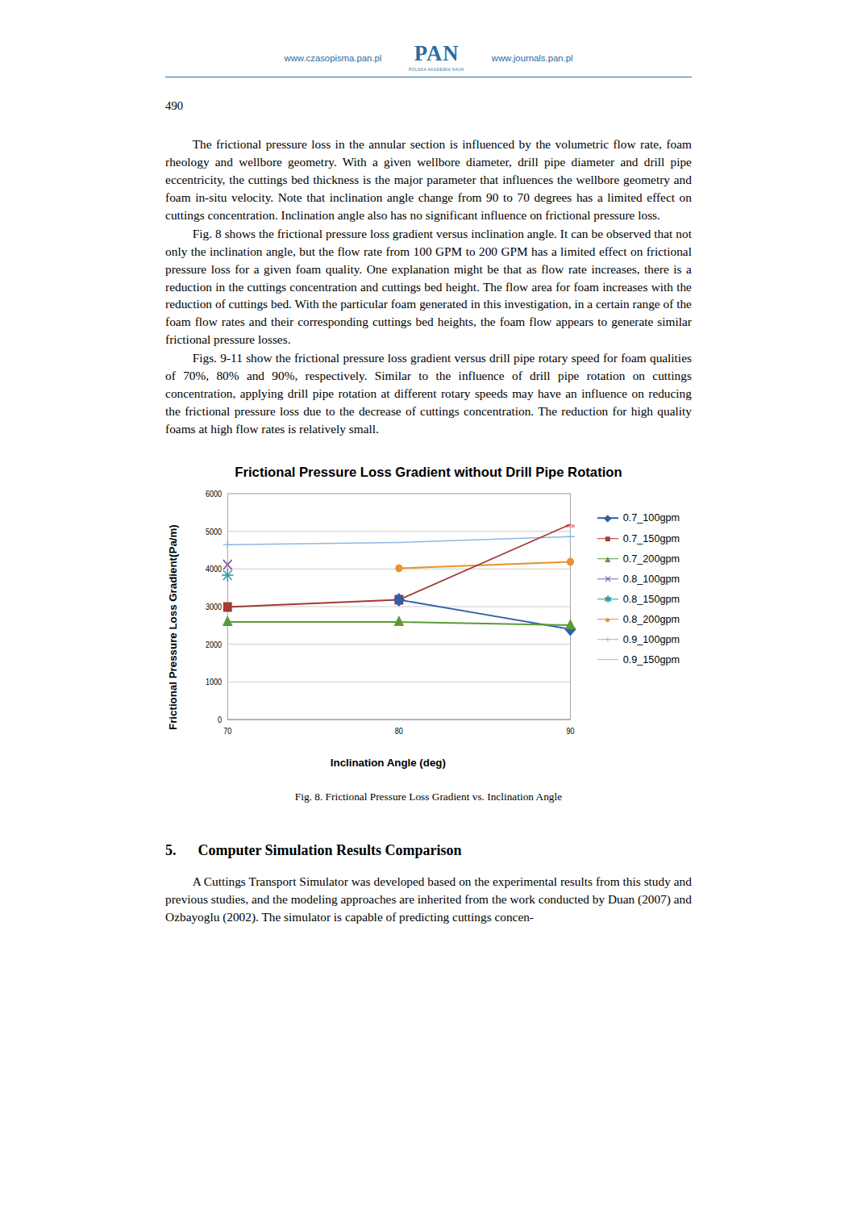www.czasopisma.pan.pl PAN
POLSKA AKADEMIA NAUK www.journals.pan.pl
490
The frictional pressure loss in the annular section is influenced by the volumetric flow rate, foam rheology and wellbore geometry. With a given wellbore diameter, drill pipe diameter and drill pipe eccentricity, the cuttings bed thickness is the major parameter that influences the wellbore geometry and foam in-situ velocity. Note that inclination angle change from 90 to 70 degrees has a limited effect on cuttings concentration. Inclination angle also has no significant influence on frictional pressure loss.
Fig. 8 shows the frictional pressure loss gradient versus inclination angle. It can be observed that not only the inclination angle, but the flow rate from 100 GPM to 200 GPM has a limited effect on frictional pressure loss for a given foam quality. One explanation might be that as flow rate increases, there is a reduction in the cuttings concentration and cuttings bed height. The flow area for foam increases with the reduction of cuttings bed. With the particular foam generated in this investigation, in a certain range of the foam flow rates and their corresponding cuttings bed heights, the foam flow appears to generate similar frictional pressure losses.
Figs. 9-11 show the frictional pressure loss gradient versus drill pipe rotary speed for foam qualities of 70%, 80% and 90%, respectively. Similar to the influence of drill pipe rotation on cuttings concentration, applying drill pipe rotation at different rotary speeds may have an influence on reducing the frictional pressure loss due to the decrease of cuttings concentration. The reduction for high quality foams at high flow rates is relatively small.
Frictional Pressure Loss Gradient without Drill Pipe Rotation
Frictional Pressure Loss Gradient(Pa/m)
6000 5000 4000 3000 2000 1000 0 70 80 90
Inclination Angle (deg)
◆ 0.7_100gpm
■ 0.7_150gpm
▲ 0.7_200gpm
✕ 0.8_100gpm
✱ 0.8_150gpm
● 0.8_200gpm
+ 0.9_100gpm
0.9_150gpm
Fig. 8. Frictional Pressure Loss Gradient vs. Inclination Angle
5. Computer Simulation Results Comparison
A Cuttings Transport Simulator was developed based on the experimental results from this study and previous studies, and the modeling approaches are inherited from the work conducted by Duan (2007) and Ozbayoglu (2002). The simulator is capable of predicting cuttings concen-